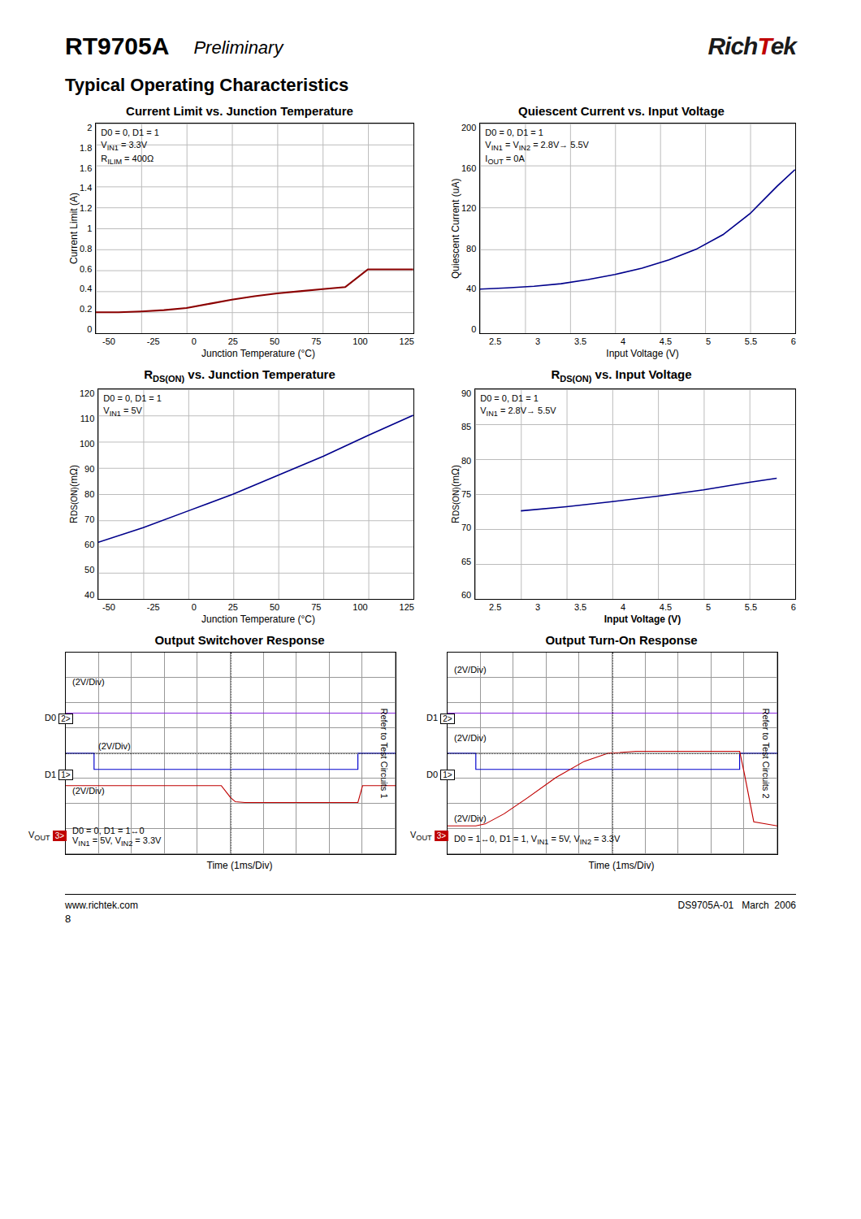RT9705A
Preliminary
RichTek
Typical Operating Characteristics
Current Limit vs. Junction Temperature
Current Limit (A)
21.81.61.41.210.80.60.40.20
D0 = 0, D1 = 1
VIN1 = 3.3V
RILIM = 400Ω
-50-250255075100125
Junction Temperature (°C)
Quiescent Current vs. Input Voltage
Quiescent Current (uA)
20016012080400
D0 = 0, D1 = 1
VIN1 = VIN2 = 2.8V→ 5.5V
IOUT = 0A
2.533.544.555.56
Input Voltage (V)
RDS(ON) vs. Junction Temperature
RDS(ON) (mΩ)
120110100908070605040
D0 = 0, D1 = 1
VIN1 = 5V
-50-250255075100125
Junction Temperature (°C)
RDS(ON) vs. Input Voltage
RDS(ON) (mΩ)
90858075706560
D0 = 0, D1 = 1
VIN1 = 2.8V→ 5.5V
2.533.544.555.56
Input Voltage (V)
Output Switchover Response
D0 2>
D1 1>
VOUT 3>
(2V/Div)
(2V/Div)
(2V/Div)
D0 = 0, D1 = 1↔0
VIN1 = 5V, VIN2 = 3.3V
Refer to Test Circuits 1
Time (1ms/Div)
Output Turn-On Response
D1 2>
D0 1>
VOUT 3>
(2V/Div)
(2V/Div)
(2V/Div)
D0 = 1↔0, D1 = 1, VIN1 = 5V, VIN2 = 3.3V
Refer to Test Circuits 2
Time (1ms/Div)
www.richtek.com
8
DS9705A-01 March 2006